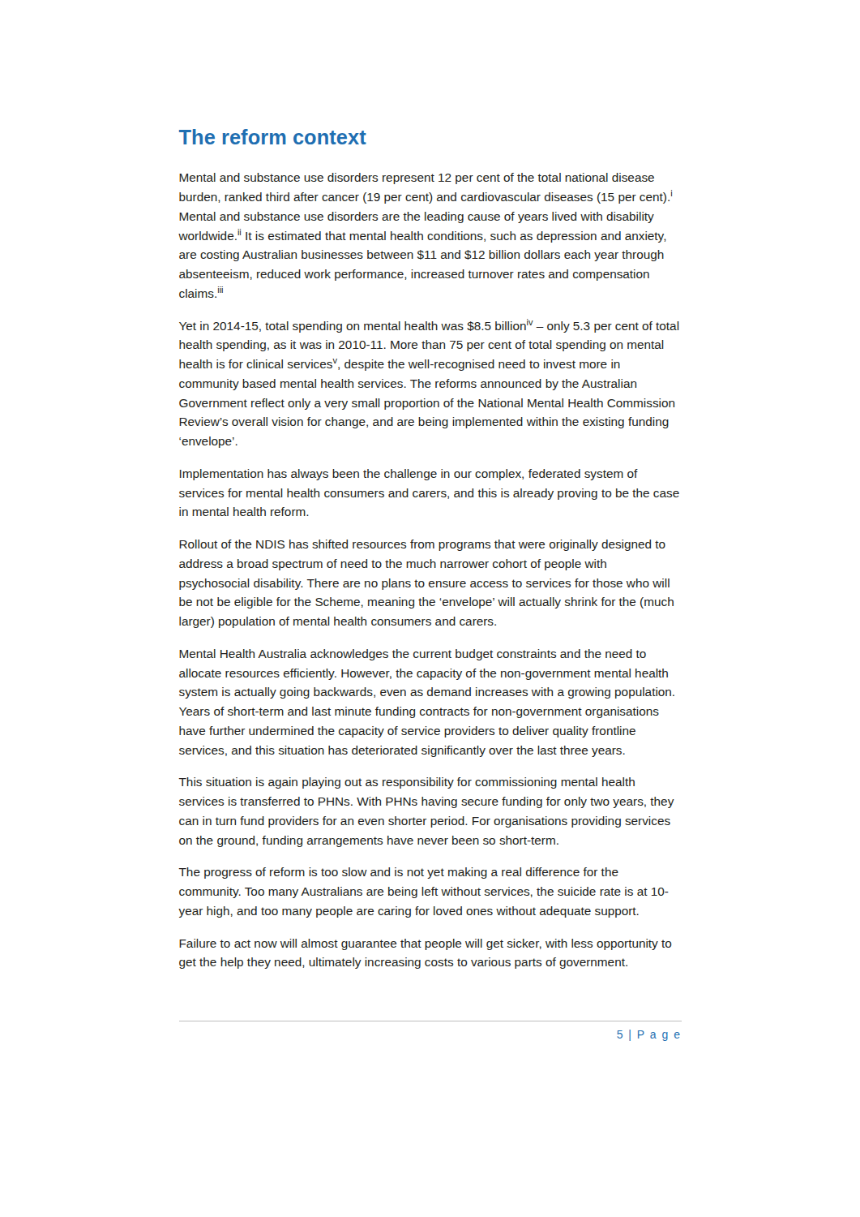The reform context
Mental and substance use disorders represent 12 per cent of the total national disease burden, ranked third after cancer (19 per cent) and cardiovascular diseases (15 per cent).i Mental and substance use disorders are the leading cause of years lived with disability worldwide.ii It is estimated that mental health conditions, such as depression and anxiety, are costing Australian businesses between $11 and $12 billion dollars each year through absenteeism, reduced work performance, increased turnover rates and compensation claims.iii
Yet in 2014-15, total spending on mental health was $8.5 billioniv – only 5.3 per cent of total health spending, as it was in 2010-11. More than 75 per cent of total spending on mental health is for clinical servicesv, despite the well-recognised need to invest more in community based mental health services. The reforms announced by the Australian Government reflect only a very small proportion of the National Mental Health Commission Review’s overall vision for change, and are being implemented within the existing funding ‘envelope’.
Implementation has always been the challenge in our complex, federated system of services for mental health consumers and carers, and this is already proving to be the case in mental health reform.
Rollout of the NDIS has shifted resources from programs that were originally designed to address a broad spectrum of need to the much narrower cohort of people with psychosocial disability. There are no plans to ensure access to services for those who will be not be eligible for the Scheme, meaning the ‘envelope’ will actually shrink for the (much larger) population of mental health consumers and carers.
Mental Health Australia acknowledges the current budget constraints and the need to allocate resources efficiently. However, the capacity of the non-government mental health system is actually going backwards, even as demand increases with a growing population. Years of short-term and last minute funding contracts for non-government organisations have further undermined the capacity of service providers to deliver quality frontline services, and this situation has deteriorated significantly over the last three years.
This situation is again playing out as responsibility for commissioning mental health services is transferred to PHNs. With PHNs having secure funding for only two years, they can in turn fund providers for an even shorter period. For organisations providing services on the ground, funding arrangements have never been so short-term.
The progress of reform is too slow and is not yet making a real difference for the community. Too many Australians are being left without services, the suicide rate is at 10-year high, and too many people are caring for loved ones without adequate support.
Failure to act now will almost guarantee that people will get sicker, with less opportunity to get the help they need, ultimately increasing costs to various parts of government.
5 | P a g e